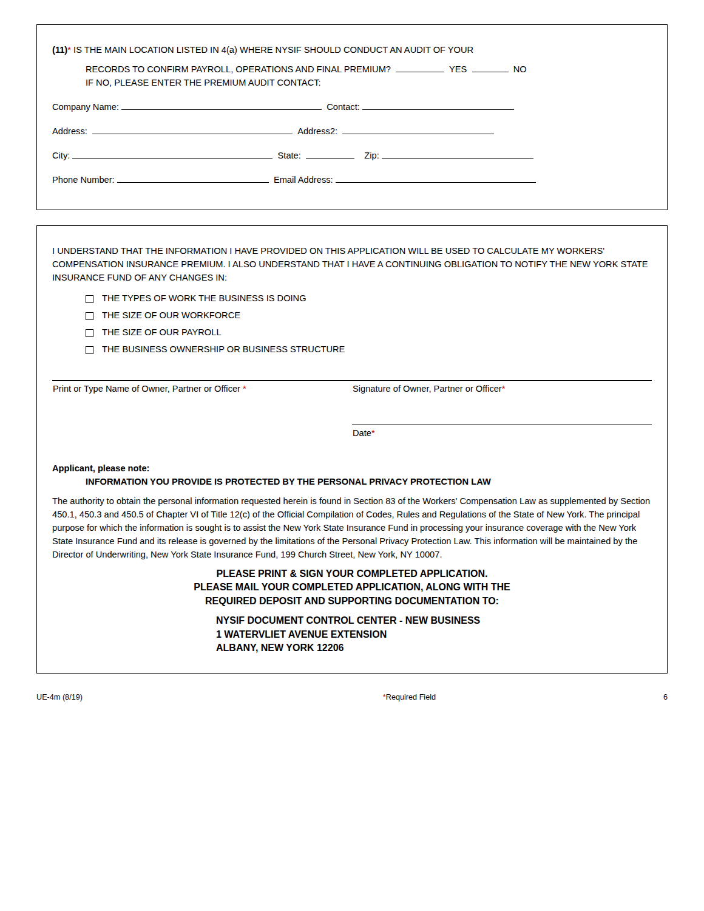(11)* IS THE MAIN LOCATION LISTED IN 4(a) WHERE NYSIF SHOULD CONDUCT AN AUDIT OF YOUR
RECORDS TO CONFIRM PAYROLL, OPERATIONS AND FINAL PREMIUM? YES NO
IF NO, PLEASE ENTER THE PREMIUM AUDIT CONTACT:
Company Name: Contact:
Address: Address2:
City: State: Zip:
Phone Number: Email Address:
I UNDERSTAND THAT THE INFORMATION I HAVE PROVIDED ON THIS APPLICATION WILL BE USED TO CALCULATE MY WORKERS' COMPENSATION INSURANCE PREMIUM. I ALSO UNDERSTAND THAT I HAVE A CONTINUING OBLIGATION TO NOTIFY THE NEW YORK STATE INSURANCE FUND OF ANY CHANGES IN:
THE TYPES OF WORK THE BUSINESS IS DOING
THE SIZE OF OUR WORKFORCE
THE SIZE OF OUR PAYROLL
THE BUSINESS OWNERSHIP OR BUSINESS STRUCTURE
| Print or Type Name of Owner, Partner or Officer * | Signature of Owner, Partner or Officer * |
| | Date * |
Applicant, please note:
INFORMATION YOU PROVIDE IS PROTECTED BY THE PERSONAL PRIVACY PROTECTION LAW
The authority to obtain the personal information requested herein is found in Section 83 of the Workers' Compensation Law as supplemented by Section 450.1, 450.3 and 450.5 of Chapter VI of Title 12(c) of the Official Compilation of Codes, Rules and Regulations of the State of New York. The principal purpose for which the information is sought is to assist the New York State Insurance Fund in processing your insurance coverage with the New York State Insurance Fund and its release is governed by the limitations of the Personal Privacy Protection Law. This information will be maintained by the Director of Underwriting, New York State Insurance Fund, 199 Church Street, New York, NY 10007.
PLEASE PRINT & SIGN YOUR COMPLETED APPLICATION.
PLEASE MAIL YOUR COMPLETED APPLICATION, ALONG WITH THE
REQUIRED DEPOSIT AND SUPPORTING DOCUMENTATION TO:
NYSIF DOCUMENT CONTROL CENTER - NEW BUSINESS
1 WATERVLIET AVENUE EXTENSION
ALBANY, NEW YORK 12206
UE-4m (8/19) *Required Field 6